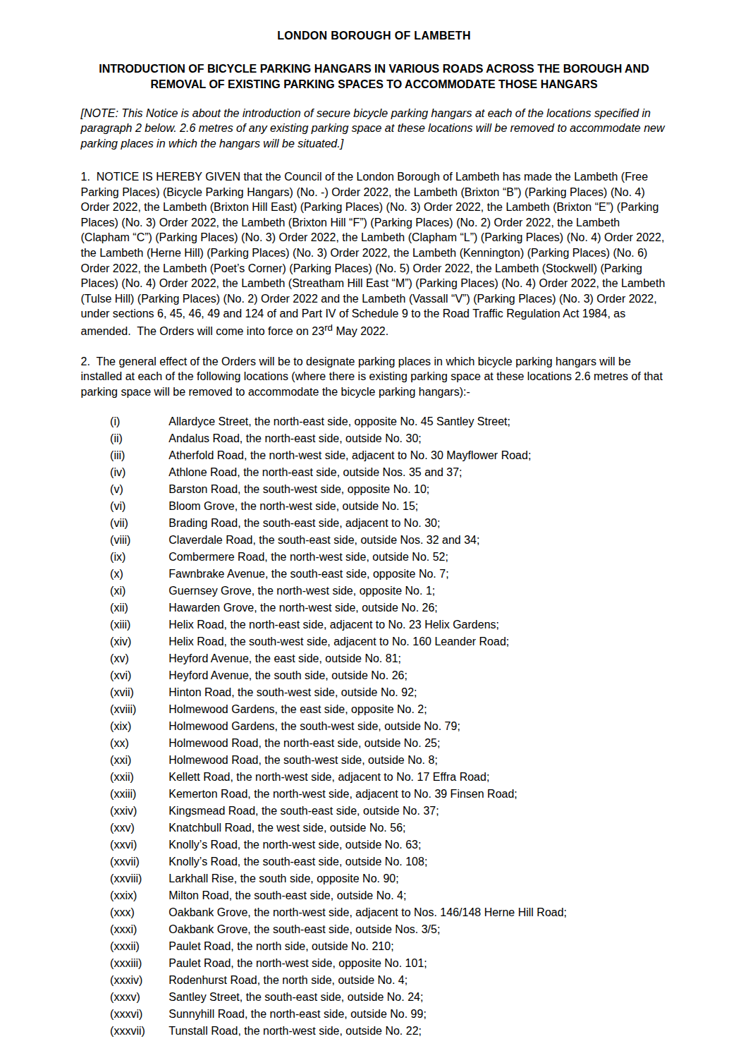LONDON BOROUGH OF LAMBETH
INTRODUCTION OF BICYCLE PARKING HANGARS IN VARIOUS ROADS ACROSS THE BOROUGH AND REMOVAL OF EXISTING PARKING SPACES TO ACCOMMODATE THOSE HANGARS
[NOTE: This Notice is about the introduction of secure bicycle parking hangars at each of the locations specified in paragraph 2 below. 2.6 metres of any existing parking space at these locations will be removed to accommodate new parking places in which the hangars will be situated.]
1. NOTICE IS HEREBY GIVEN that the Council of the London Borough of Lambeth has made the Lambeth (Free Parking Places) (Bicycle Parking Hangars) (No. -) Order 2022, the Lambeth (Brixton “B”) (Parking Places) (No. 4) Order 2022, the Lambeth (Brixton Hill East) (Parking Places) (No. 3) Order 2022, the Lambeth (Brixton “E”) (Parking Places) (No. 3) Order 2022, the Lambeth (Brixton Hill “F”) (Parking Places) (No. 2) Order 2022, the Lambeth (Clapham “C”) (Parking Places) (No. 3) Order 2022, the Lambeth (Clapham “L”) (Parking Places) (No. 4) Order 2022, the Lambeth (Herne Hill) (Parking Places) (No. 3) Order 2022, the Lambeth (Kennington) (Parking Places) (No. 6) Order 2022, the Lambeth (Poet’s Corner) (Parking Places) (No. 5) Order 2022, the Lambeth (Stockwell) (Parking Places) (No. 4) Order 2022, the Lambeth (Streatham Hill East “M”) (Parking Places) (No. 4) Order 2022, the Lambeth (Tulse Hill) (Parking Places) (No. 2) Order 2022 and the Lambeth (Vassall “V”) (Parking Places) (No. 3) Order 2022, under sections 6, 45, 46, 49 and 124 of and Part IV of Schedule 9 to the Road Traffic Regulation Act 1984, as amended. The Orders will come into force on 23rd May 2022.
2. The general effect of the Orders will be to designate parking places in which bicycle parking hangars will be installed at each of the following locations (where there is existing parking space at these locations 2.6 metres of that parking space will be removed to accommodate the bicycle parking hangars):-
(i) Allardyce Street, the north-east side, opposite No. 45 Santley Street;
(ii) Andalus Road, the north-east side, outside No. 30;
(iii) Atherfold Road, the north-west side, adjacent to No. 30 Mayflower Road;
(iv) Athlone Road, the north-east side, outside Nos. 35 and 37;
(v) Barston Road, the south-west side, opposite No. 10;
(vi) Bloom Grove, the north-west side, outside No. 15;
(vii) Brading Road, the south-east side, adjacent to No. 30;
(viii) Claverdale Road, the south-east side, outside Nos. 32 and 34;
(ix) Combermere Road, the north-west side, outside No. 52;
(x) Fawnbrake Avenue, the south-east side, opposite No. 7;
(xi) Guernsey Grove, the north-west side, opposite No. 1;
(xii) Hawarden Grove, the north-west side, outside No. 26;
(xiii) Helix Road, the north-east side, adjacent to No. 23 Helix Gardens;
(xiv) Helix Road, the south-west side, adjacent to No. 160 Leander Road;
(xv) Heyford Avenue, the east side, outside No. 81;
(xvi) Heyford Avenue, the south side, outside No. 26;
(xvii) Hinton Road, the south-west side, outside No. 92;
(xviii) Holmewood Gardens, the east side, opposite No. 2;
(xix) Holmewood Gardens, the south-west side, outside No. 79;
(xx) Holmewood Road, the north-east side, outside No. 25;
(xxi) Holmewood Road, the south-west side, outside No. 8;
(xxii) Kellett Road, the north-west side, adjacent to No. 17 Effra Road;
(xxiii) Kemerton Road, the north-west side, adjacent to No. 39 Finsen Road;
(xxiv) Kingsmead Road, the south-east side, outside No. 37;
(xxv) Knatchbull Road, the west side, outside No. 56;
(xxvi) Knolly’s Road, the north-west side, outside No. 63;
(xxvii) Knolly’s Road, the south-east side, outside No. 108;
(xxviii) Larkhall Rise, the south side, opposite No. 90;
(xxix) Milton Road, the south-east side, outside No. 4;
(xxx) Oakbank Grove, the north-west side, adjacent to Nos. 146/148 Herne Hill Road;
(xxxi) Oakbank Grove, the south-east side, outside Nos. 3/5;
(xxxii) Paulet Road, the north side, outside No. 210;
(xxxiii) Paulet Road, the north-west side, opposite No. 101;
(xxxiv) Rodenhurst Road, the north side, outside No. 4;
(xxxv) Santley Street, the south-east side, outside No. 24;
(xxxvi) Sunnyhill Road, the north-east side, outside No. 99;
(xxxvii) Tunstall Road, the north-west side, outside No. 22;